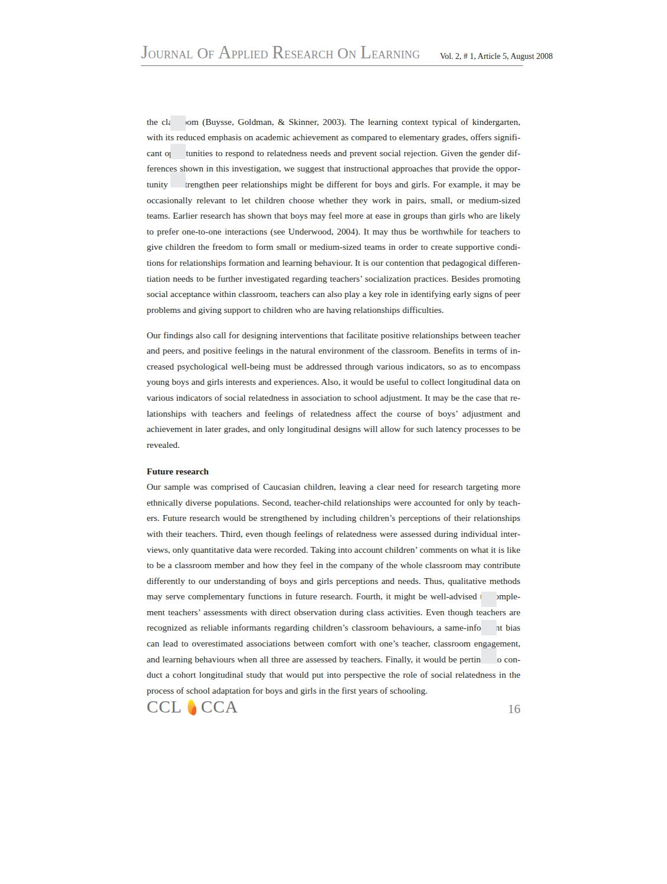Journal of Applied Research on Learning
Vol. 2, # 1, Article 5, August 2008
the classroom (Buysse, Goldman, & Skinner, 2003). The learning context typical of kindergarten, with its reduced emphasis on academic achievement as compared to elementary grades, offers significant opportunities to respond to relatedness needs and prevent social rejection. Given the gender differences shown in this investigation, we suggest that instructional approaches that provide the opportunity to strengthen peer relationships might be different for boys and girls. For example, it may be occasionally relevant to let children choose whether they work in pairs, small, or medium-sized teams. Earlier research has shown that boys may feel more at ease in groups than girls who are likely to prefer one-to-one interactions (see Underwood, 2004). It may thus be worthwhile for teachers to give children the freedom to form small or medium-sized teams in order to create supportive conditions for relationships formation and learning behaviour. It is our contention that pedagogical differentiation needs to be further investigated regarding teachers’ socialization practices. Besides promoting social acceptance within classroom, teachers can also play a key role in identifying early signs of peer problems and giving support to children who are having relationships difficulties.
Our findings also call for designing interventions that facilitate positive relationships between teacher and peers, and positive feelings in the natural environment of the classroom. Benefits in terms of increased psychological well-being must be addressed through various indicators, so as to encompass young boys and girls interests and experiences. Also, it would be useful to collect longitudinal data on various indicators of social relatedness in association to school adjustment. It may be the case that relationships with teachers and feelings of relatedness affect the course of boys’ adjustment and achievement in later grades, and only longitudinal designs will allow for such latency processes to be revealed.
Future research
Our sample was comprised of Caucasian children, leaving a clear need for research targeting more ethnically diverse populations. Second, teacher-child relationships were accounted for only by teachers. Future research would be strengthened by including children’s perceptions of their relationships with their teachers. Third, even though feelings of relatedness were assessed during individual interviews, only quantitative data were recorded. Taking into account children’ comments on what it is like to be a classroom member and how they feel in the company of the whole classroom may contribute differently to our understanding of boys and girls perceptions and needs. Thus, qualitative methods may serve complementary functions in future research. Fourth, it might be well-advised to complement teachers’ assessments with direct observation during class activities. Even though teachers are recognized as reliable informants regarding children’s classroom behaviours, a same-informant bias can lead to overestimated associations between comfort with one’s teacher, classroom engagement, and learning behaviours when all three are assessed by teachers. Finally, it would be pertinent to conduct a cohort longitudinal study that would put into perspective the role of social relatedness in the process of school adaptation for boys and girls in the first years of schooling.
CCL CCA
16